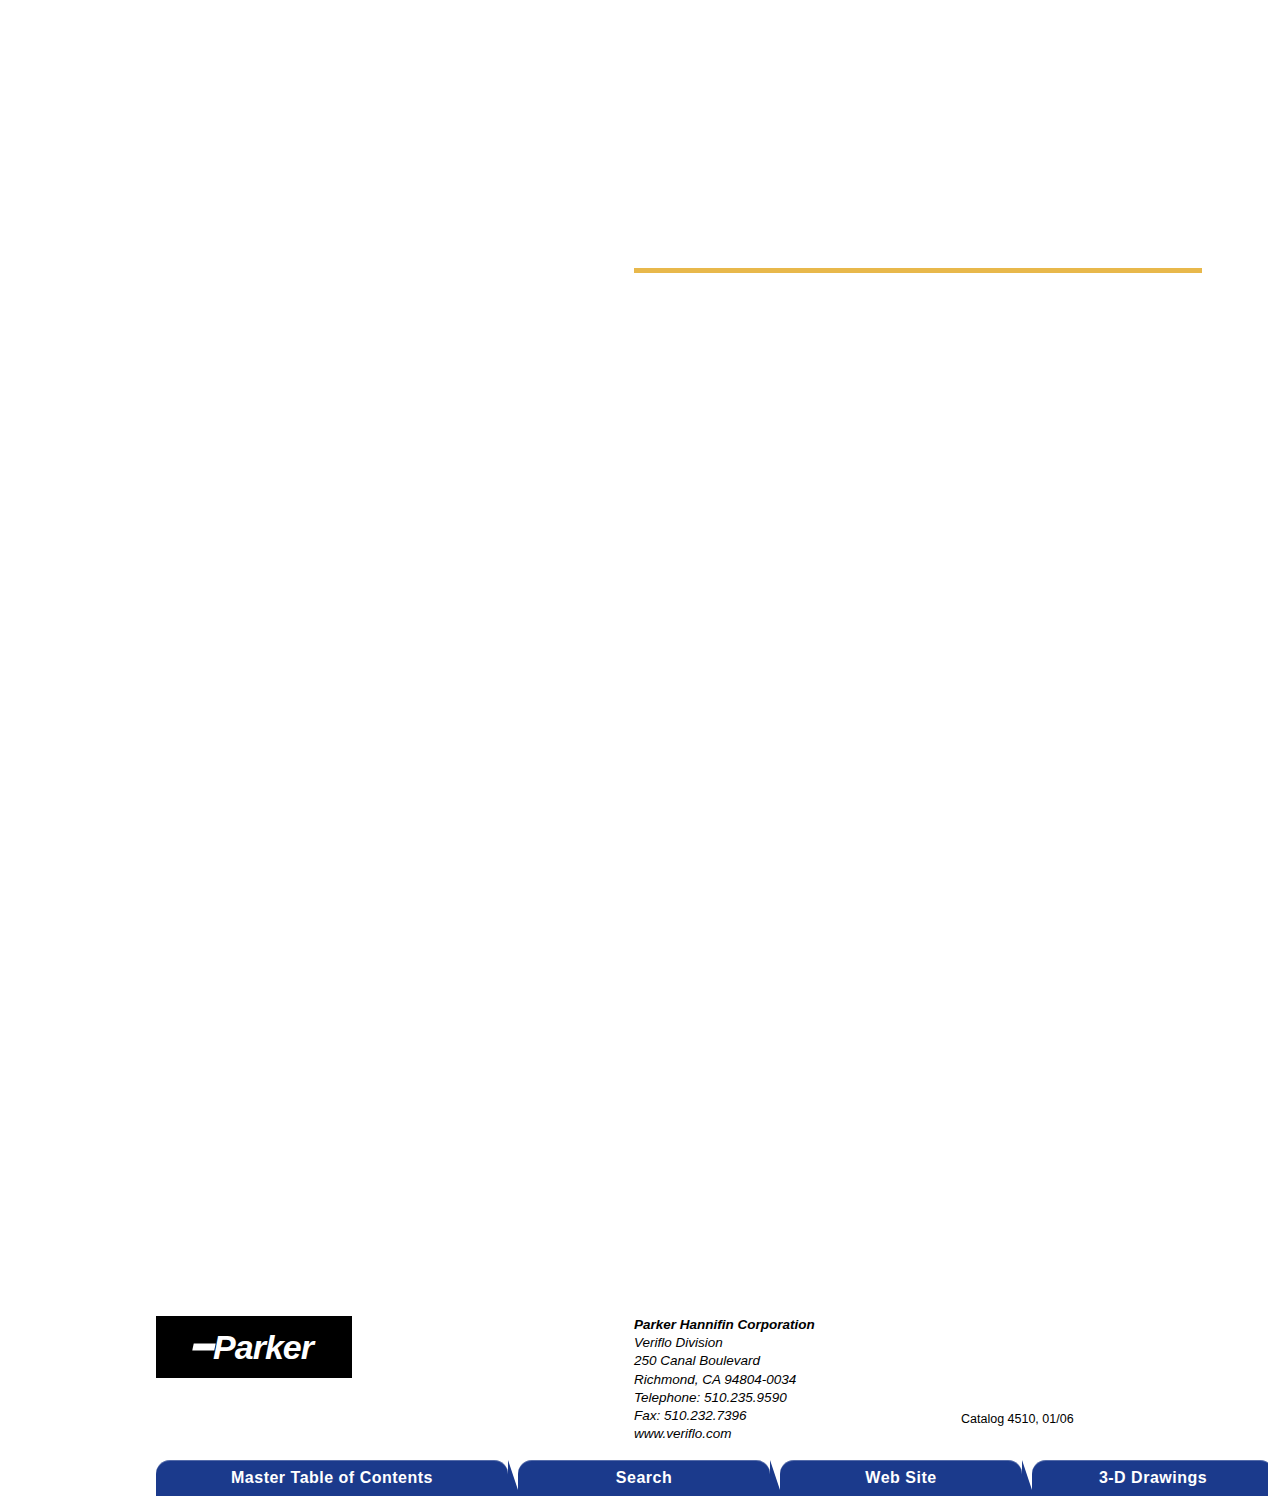Parker
Parker Hannifin Corporation
Veriflo Division
250 Canal Boulevard
Richmond, CA 94804-0034
Telephone: 510.235.9590
Fax: 510.232.7396
www.veriflo.com
Catalog 4510, 01/06
Master Table of Contents
Search
Web Site
3-D Drawings